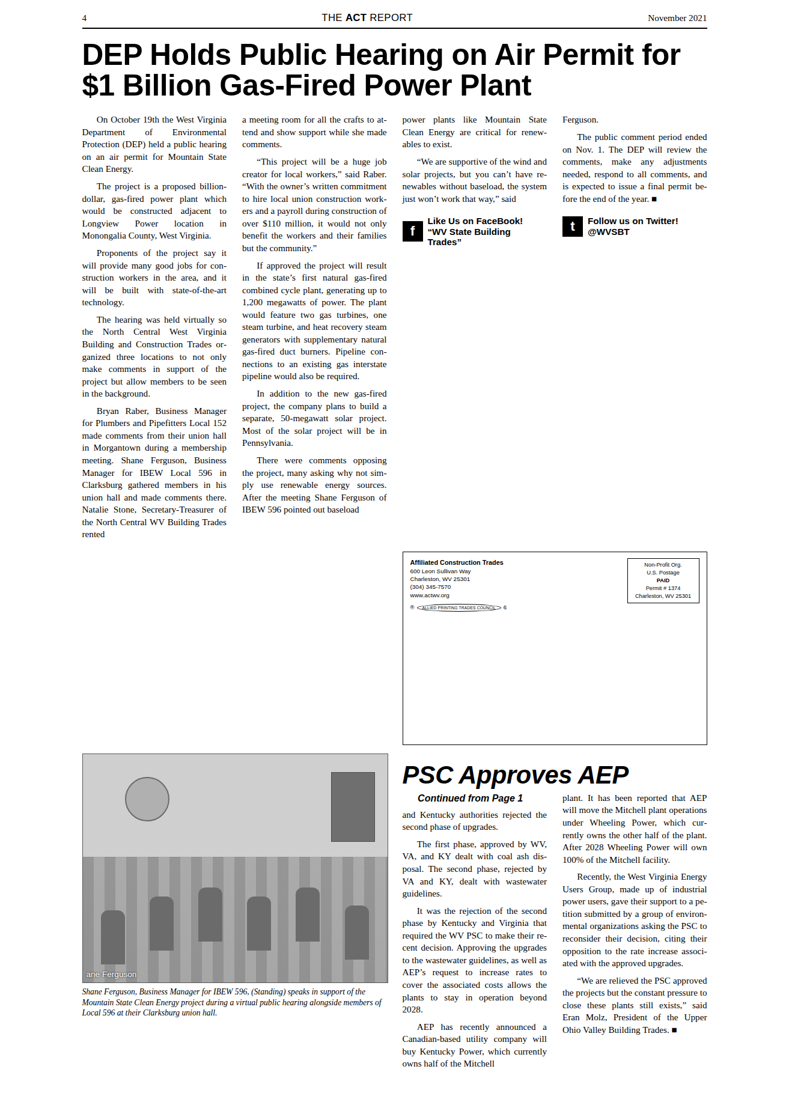4
THE ACT REPORT
November 2021
DEP Holds Public Hearing on Air Permit for $1 Billion Gas-Fired Power Plant
On October 19th the West Virginia Department of Environmental Protection (DEP) held a public hearing on an air permit for Mountain State Clean Energy.
The project is a proposed billion-dollar, gas-fired power plant which would be constructed adjacent to Longview Power location in Monongalia County, West Virginia.
Proponents of the project say it will provide many good jobs for construction workers in the area, and it will be built with state-of-the-art technology.
The hearing was held virtually so the North Central West Virginia Building and Construction Trades organized three locations to not only make comments in support of the project but allow members to be seen in the background.
Bryan Raber, Business Manager for Plumbers and Pipefitters Local 152 made comments from their union hall in Morgantown during a membership meeting. Shane Ferguson, Business Manager for IBEW Local 596 in Clarksburg gathered members in his union hall and made comments there. Natalie Stone, Secretary-Treasurer of the North Central WV Building Trades rented
a meeting room for all the crafts to attend and show support while she made comments.
“This project will be a huge job creator for local workers,” said Raber. “With the owner’s written commitment to hire local union construction workers and a payroll during construction of over $110 million, it would not only benefit the workers and their families but the community.”
If approved the project will result in the state’s first natural gas-fired combined cycle plant, generating up to 1,200 megawatts of power. The plant would feature two gas turbines, one steam turbine, and heat recovery steam generators with supplementary natural gas-fired duct burners. Pipeline connections to an existing gas interstate pipeline would also be required.
In addition to the new gas-fired project, the company plans to build a separate, 50-megawatt solar project. Most of the solar project will be in Pennsylvania.
There were comments opposing the project, many asking why not simply use renewable energy sources. After the meeting Shane Ferguson of IBEW 596 pointed out baseload
power plants like Mountain State Clean Energy are critical for renewables to exist.
“We are supportive of the wind and solar projects, but you can’t have renewables without baseload, the system just won’t work that way,” said
f
Like Us on FaceBook!
“WV State Building Trades”
Ferguson.
The public comment period ended on Nov. 1. The DEP will review the comments, make any adjustments needed, respond to all comments, and is expected to issue a final permit before the end of the year. ■
t
Follow us on Twitter!
@WVSBT
Affiliated Construction Trades
600 Leon Sullivan Way
Charleston, WV 25301
(304) 345-7570
www.actwv.org
® ALLIED PRINTING TRADES COUNCIL 6
Non-Profit Org.
U.S. Postage
PAID
Permit # 1374
Charleston, WV 25301
ane Ferguson
Shane Ferguson, Business Manager for IBEW 596, (Standing) speaks in support of the Mountain State Clean Energy project during a virtual public hearing alongside members of Local 596 at their Clarksburg union hall.
PSC Approves AEP
Continued from Page 1
and Kentucky authorities rejected the second phase of upgrades.
The first phase, approved by WV, VA, and KY dealt with coal ash disposal. The second phase, rejected by VA and KY, dealt with wastewater guidelines.
It was the rejection of the second phase by Kentucky and Virginia that required the WV PSC to make their recent decision. Approving the upgrades to the wastewater guidelines, as well as AEP’s request to increase rates to cover the associated costs allows the plants to stay in operation beyond 2028.
AEP has recently announced a Canadian-based utility company will buy Kentucky Power, which currently owns half of the Mitchell
plant. It has been reported that AEP will move the Mitchell plant operations under Wheeling Power, which currently owns the other half of the plant. After 2028 Wheeling Power will own 100% of the Mitchell facility.
Recently, the West Virginia Energy Users Group, made up of industrial power users, gave their support to a petition submitted by a group of environmental organizations asking the PSC to reconsider their decision, citing their opposition to the rate increase associated with the approved upgrades.
“We are relieved the PSC approved the projects but the constant pressure to close these plants still exists,” said Eran Molz, President of the Upper Ohio Valley Building Trades. ■